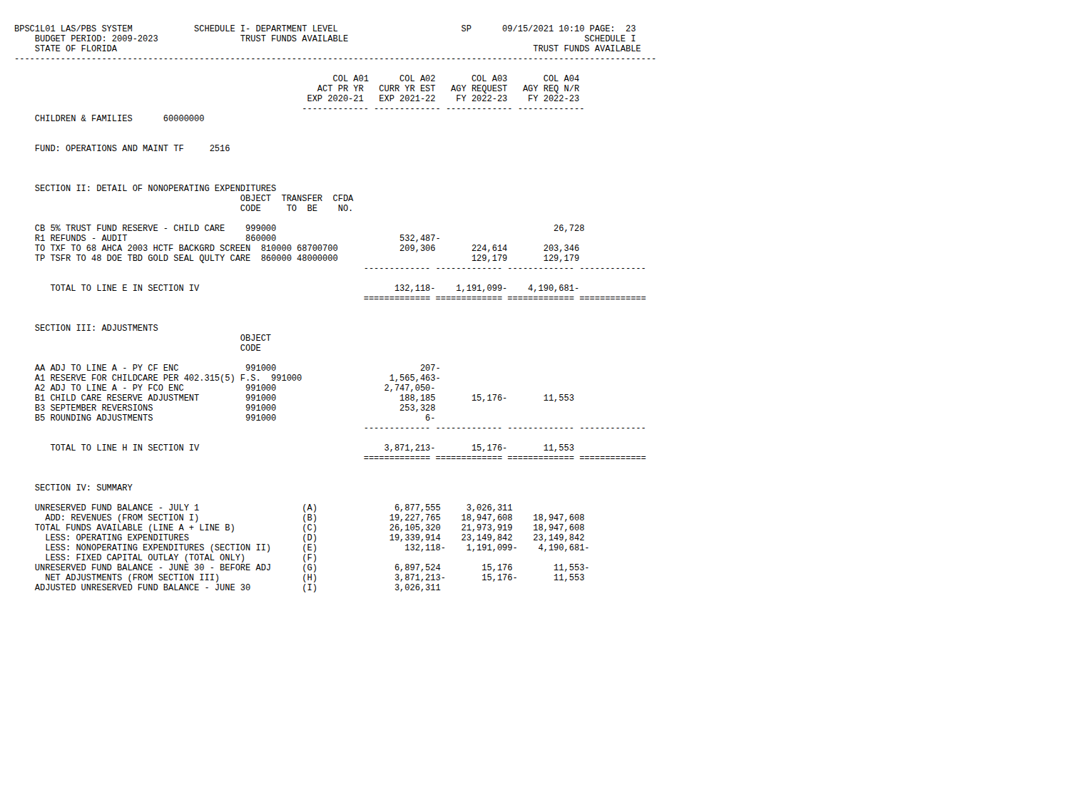BPSC1L01 LAS/PBS SYSTEM SCHEDULE I- DEPARTMENT LEVEL SP 09/15/2021 10:10 PAGE: 23 BUDGET PERIOD: 2009-2023 TRUST FUNDS AVAILABLE SCHEDULE I STATE OF FLORIDA TRUST FUNDS AVAILABLE ----------------------------------------------------------------------------------------------------------------------------- COL A01 COL A02 COL A03 COL A04 ACT PR YR CURR YR EST AGY REQUEST AGY REQ N/R EXP 2020-21 EXP 2021-22 FY 2022-23 FY 2022-23 ------------- ------------- ------------- ------------- CHILDREN & FAMILIES 60000000 FUND: OPERATIONS AND MAINT TF 2516 SECTION II: DETAIL OF NONOPERATING EXPENDITURES OBJECT TRANSFER CFDA CODE TO BE NO. CB 5% TRUST FUND RESERVE - CHILD CARE 999000 26,728 R1 REFUNDS - AUDIT 860000 532,487- TO TXF TO 68 AHCA 2003 HCTF BACKGRD SCREEN 810000 68700700 209,306 224,614 203,346 TP TSFR TO 48 DOE TBD GOLD SEAL QULTY CARE 860000 48000000 129,179 129,179 ------------- ------------- ------------- ------------- TOTAL TO LINE E IN SECTION IV 132,118- 1,191,099- 4,190,681- ============= ============= ============= ============= SECTION III: ADJUSTMENTS OBJECT CODE AA ADJ TO LINE A - PY CF ENC 991000 207- A1 RESERVE FOR CHILDCARE PER 402.315(5) F.S. 991000 1,565,463- A2 ADJ TO LINE A - PY FCO ENC 991000 2,747,050- B1 CHILD CARE RESERVE ADJUSTMENT 991000 188,185 15,176- 11,553 B3 SEPTEMBER REVERSIONS 991000 253,328 B5 ROUNDING ADJUSTMENTS 991000 6- ------------- ------------- ------------- ------------- TOTAL TO LINE H IN SECTION IV 3,871,213- 15,176- 11,553 ============= ============= ============= ============= SECTION IV: SUMMARY UNRESERVED FUND BALANCE - JULY 1 (A) 6,877,555 3,026,311 ADD: REVENUES (FROM SECTION I) (B) 19,227,765 18,947,608 18,947,608 TOTAL FUNDS AVAILABLE (LINE A + LINE B) (C) 26,105,320 21,973,919 18,947,608 LESS: OPERATING EXPENDITURES (D) 19,339,914 23,149,842 23,149,842 LESS: NONOPERATING EXPENDITURES (SECTION II) (E) 132,118- 1,191,099- 4,190,681- LESS: FIXED CAPITAL OUTLAY (TOTAL ONLY) (F) UNRESERVED FUND BALANCE - JUNE 30 - BEFORE ADJ (G) 6,897,524 15,176 11,553- NET ADJUSTMENTS (FROM SECTION III) (H) 3,871,213- 15,176- 11,553 ADJUSTED UNRESERVED FUND BALANCE - JUNE 30 (I) 3,026,311